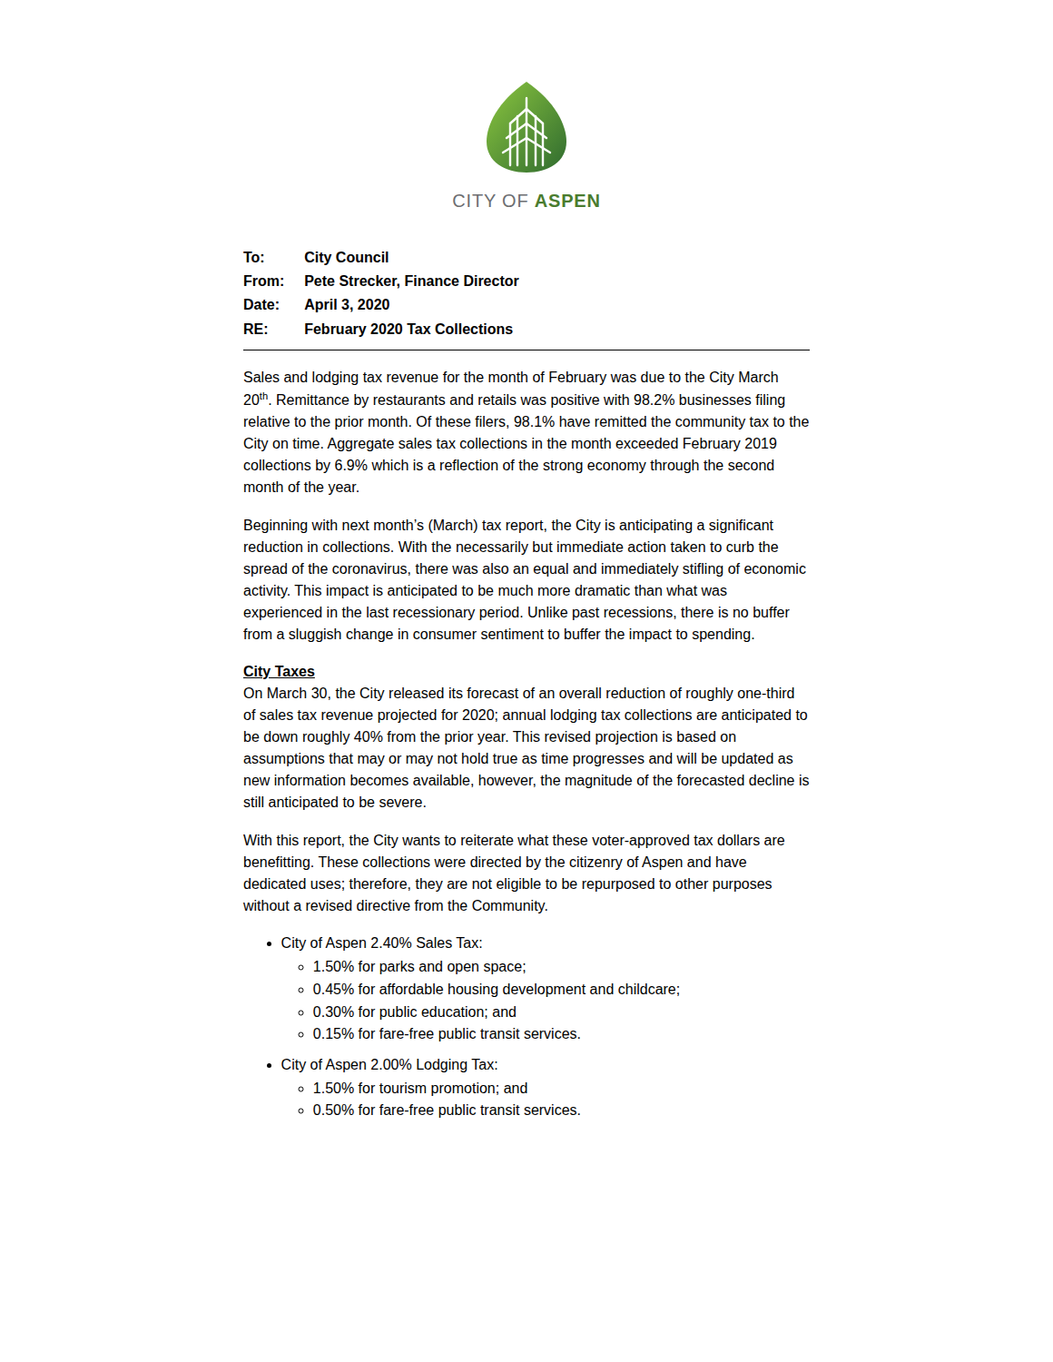CITY OF ASPEN
| To: | City Council |
| From: | Pete Strecker, Finance Director |
| Date: | April 3, 2020 |
| RE: | February 2020 Tax Collections |
Sales and lodging tax revenue for the month of February was due to the City March 20th. Remittance by restaurants and retails was positive with 98.2% businesses filing relative to the prior month. Of these filers, 98.1% have remitted the community tax to the City on time. Aggregate sales tax collections in the month exceeded February 2019 collections by 6.9% which is a reflection of the strong economy through the second month of the year.
Beginning with next month’s (March) tax report, the City is anticipating a significant reduction in collections. With the necessarily but immediate action taken to curb the spread of the coronavirus, there was also an equal and immediately stifling of economic activity. This impact is anticipated to be much more dramatic than what was experienced in the last recessionary period. Unlike past recessions, there is no buffer from a sluggish change in consumer sentiment to buffer the impact to spending.
City Taxes
On March 30, the City released its forecast of an overall reduction of roughly one-third of sales tax revenue projected for 2020; annual lodging tax collections are anticipated to be down roughly 40% from the prior year. This revised projection is based on assumptions that may or may not hold true as time progresses and will be updated as new information becomes available, however, the magnitude of the forecasted decline is still anticipated to be severe.
With this report, the City wants to reiterate what these voter-approved tax dollars are benefitting. These collections were directed by the citizenry of Aspen and have dedicated uses; therefore, they are not eligible to be repurposed to other purposes without a revised directive from the Community.
City of Aspen 2.40% Sales Tax:
1.50% for parks and open space;
0.45% for affordable housing development and childcare;
0.30% for public education; and
0.15% for fare-free public transit services.
City of Aspen 2.00% Lodging Tax:
1.50% for tourism promotion; and
0.50% for fare-free public transit services.